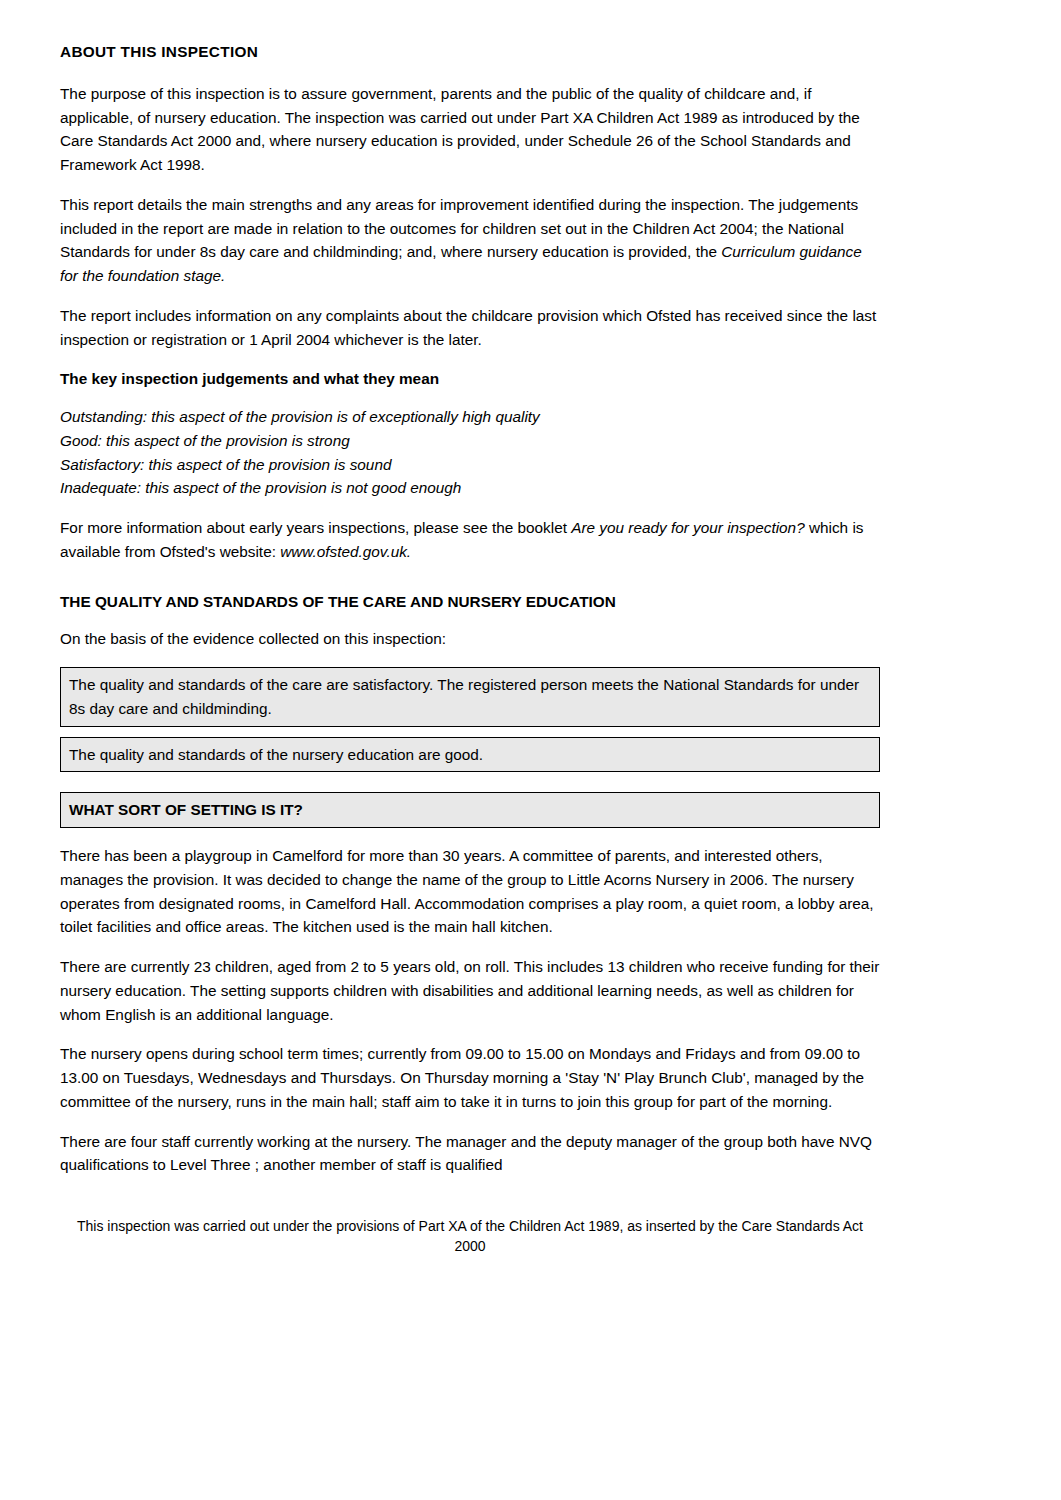ABOUT THIS INSPECTION
The purpose of this inspection is to assure government, parents and the public of the quality of childcare and, if applicable, of nursery education. The inspection was carried out under Part XA Children Act 1989 as introduced by the Care Standards Act 2000 and, where nursery education is provided, under Schedule 26 of the School Standards and Framework Act 1998.
This report details the main strengths and any areas for improvement identified during the inspection. The judgements included in the report are made in relation to the outcomes for children set out in the Children Act 2004; the National Standards for under 8s day care and childminding; and, where nursery education is provided, the Curriculum guidance for the foundation stage.
The report includes information on any complaints about the childcare provision which Ofsted has received since the last inspection or registration or 1 April 2004 whichever is the later.
The key inspection judgements and what they mean
Outstanding: this aspect of the provision is of exceptionally high quality Good: this aspect of the provision is strong Satisfactory: this aspect of the provision is sound Inadequate: this aspect of the provision is not good enough
For more information about early years inspections, please see the booklet Are you ready for your inspection? which is available from Ofsted's website: www.ofsted.gov.uk.
THE QUALITY AND STANDARDS OF THE CARE AND NURSERY EDUCATION
On the basis of the evidence collected on this inspection:
The quality and standards of the care are satisfactory. The registered person meets the National Standards for under 8s day care and childminding.
The quality and standards of the nursery education are good.
WHAT SORT OF SETTING IS IT?
There has been a playgroup in Camelford for more than 30 years. A committee of parents, and interested others, manages the provision. It was decided to change the name of the group to Little Acorns Nursery in 2006. The nursery operates from designated rooms, in Camelford Hall. Accommodation comprises a play room, a quiet room, a lobby area, toilet facilities and office areas. The kitchen used is the main hall kitchen.
There are currently 23 children, aged from 2 to 5 years old, on roll. This includes 13 children who receive funding for their nursery education. The setting supports children with disabilities and additional learning needs, as well as children for whom English is an additional language.
The nursery opens during school term times; currently from 09.00 to 15.00 on Mondays and Fridays and from 09.00 to 13.00 on Tuesdays, Wednesdays and Thursdays. On Thursday morning a 'Stay 'N' Play Brunch Club', managed by the committee of the nursery, runs in the main hall; staff aim to take it in turns to join this group for part of the morning.
There are four staff currently working at the nursery. The manager and the deputy manager of the group both have NVQ qualifications to Level Three ; another member of staff is qualified
This inspection was carried out under the provisions of Part XA of the Children Act 1989, as inserted by the Care Standards Act 2000